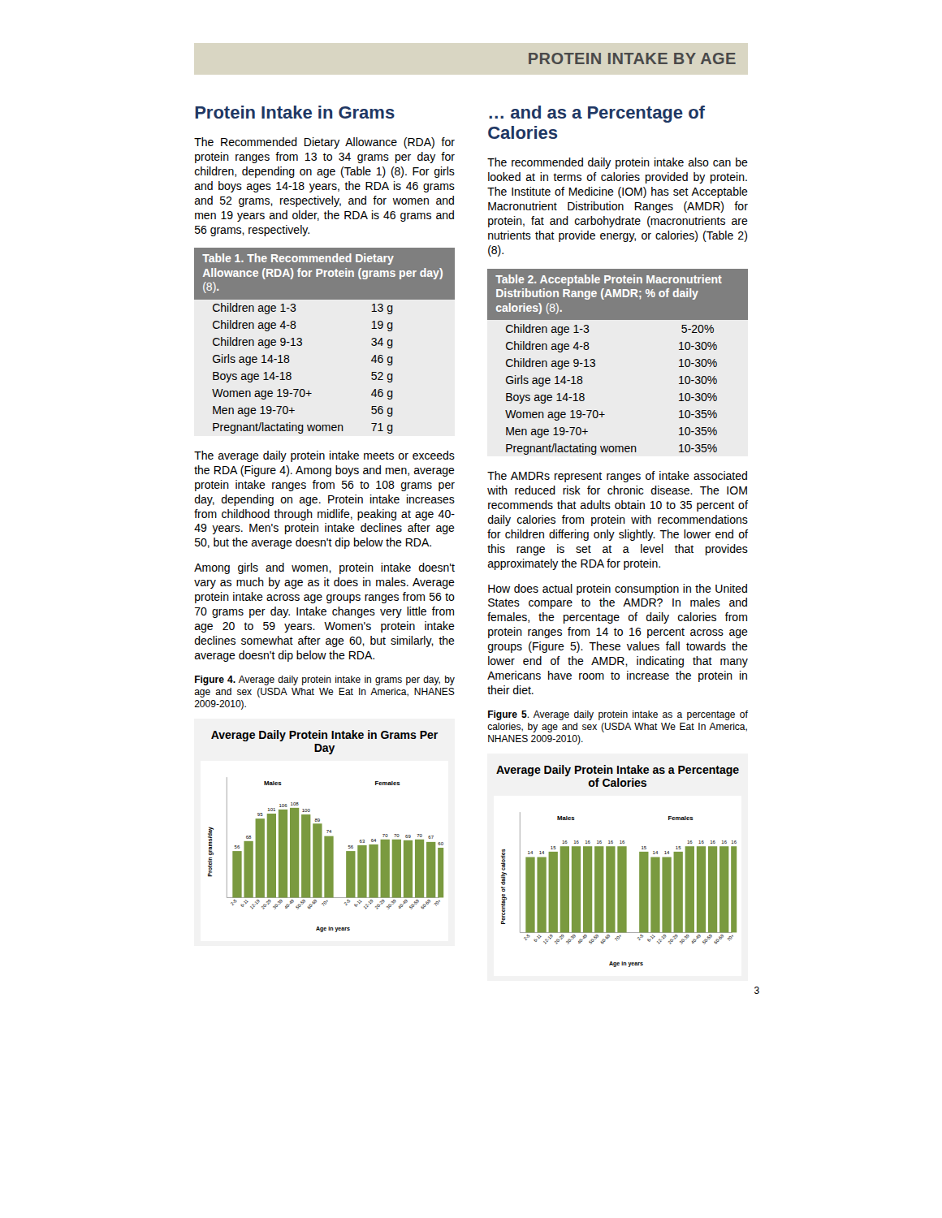PROTEIN INTAKE BY AGE
Protein Intake in Grams
The Recommended Dietary Allowance (RDA) for protein ranges from 13 to 34 grams per day for children, depending on age (Table 1) (8). For girls and boys ages 14-18 years, the RDA is 46 grams and 52 grams, respectively, and for women and men 19 years and older, the RDA is 46 grams and 56 grams, respectively.
Table 1. The Recommended Dietary Allowance (RDA) for Protein (grams per day) (8) .
| Children age 1-3 | 13 g |
| Children age 4-8 | 19 g |
| Children age 9-13 | 34 g |
| Girls age 14-18 | 46 g |
| Boys age 14-18 | 52 g |
| Women age 19-70+ | 46 g |
| Men age 19-70+ | 56 g |
| Pregnant/lactating women | 71 g |
The average daily protein intake meets or exceeds the RDA (Figure 4). Among boys and men, average protein intake ranges from 56 to 108 grams per day, depending on age. Protein intake increases from childhood through midlife, peaking at age 40-49 years. Men's protein intake declines after age 50, but the average doesn't dip below the RDA.
Among girls and women, protein intake doesn't vary as much by age as it does in males. Average protein intake across age groups ranges from 56 to 70 grams per day. Intake changes very little from age 20 to 59 years. Women's protein intake declines somewhat after age 60, but similarly, the average doesn't dip below the RDA.
Figure 4. Average daily protein intake in grams per day, by age and sex (USDA What We Eat In America, NHANES 2009-2010).
Average Daily Protein Intake in Grams Per Day
Protein grams/day Males Females 56 68 95 101 106 108 100 89 74 56 63 64 70 70 69 70 67 60 2-5 6-11 12-19 20-29 30-39 40-49 50-59 60-69 70+ 2-5 6-11 12-19 20-29 30-39 40-49 50-59 60-69 70+ Age in years
… and as a Percentage of Calories
The recommended daily protein intake also can be looked at in terms of calories provided by protein. The Institute of Medicine (IOM) has set Acceptable Macronutrient Distribution Ranges (AMDR) for protein, fat and carbohydrate (macronutrients are nutrients that provide energy, or calories) (Table 2) (8).
Table 2. Acceptable Protein Macronutrient Distribution Range (AMDR; % of daily calories) (8) .
| Children age 1-3 | 5-20% |
| Children age 4-8 | 10-30% |
| Children age 9-13 | 10-30% |
| Girls age 14-18 | 10-30% |
| Boys age 14-18 | 10-30% |
| Women age 19-70+ | 10-35% |
| Men age 19-70+ | 10-35% |
| Pregnant/lactating women | 10-35% |
The AMDRs represent ranges of intake associated with reduced risk for chronic disease. The IOM recommends that adults obtain 10 to 35 percent of daily calories from protein with recommendations for children differing only slightly. The lower end of this range is set at a level that provides approximately the RDA for protein.
How does actual protein consumption in the United States compare to the AMDR? In males and females, the percentage of daily calories from protein ranges from 14 to 16 percent across age groups (Figure 5). These values fall towards the lower end of the AMDR, indicating that many Americans have room to increase the protein in their diet.
Figure 5. Average daily protein intake as a percentage of calories, by age and sex (USDA What We Eat In America, NHANES 2009-2010).
Average Daily Protein Intake as a Percentage of Calories
Percentage of daily calories Males Females 14 14 15 16 16 16 16 16 16 15 14 14 15 16 16 16 16 16 2-5 6-11 12-19 20-29 30-39 40-49 50-59 60-69 70+ 2-5 6-11 12-19 20-29 30-39 40-49 50-59 60-69 70+ Age in years
3